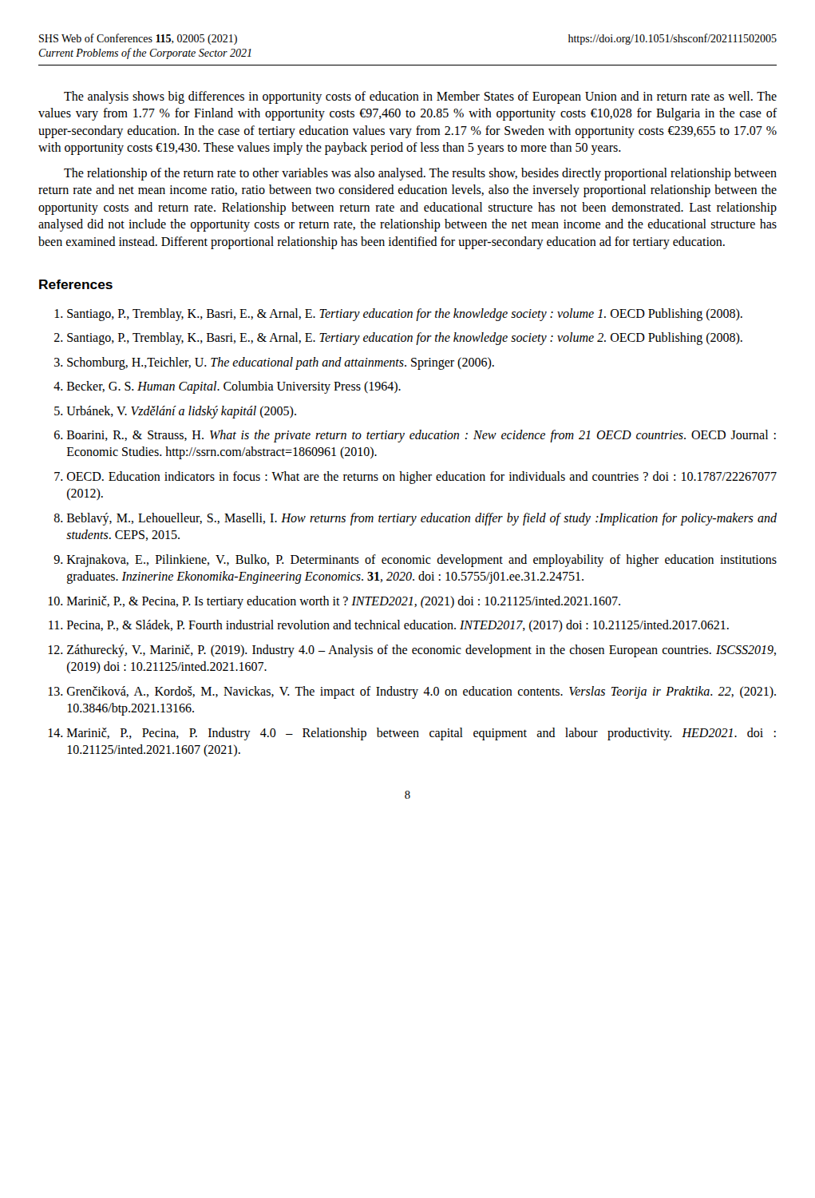SHS Web of Conferences 115, 02005 (2021)
Current Problems of the Corporate Sector 2021
https://doi.org/10.1051/shsconf/202111502005
The analysis shows big differences in opportunity costs of education in Member States of European Union and in return rate as well. The values vary from 1.77 % for Finland with opportunity costs €97,460 to 20.85 % with opportunity costs €10,028 for Bulgaria in the case of upper-secondary education. In the case of tertiary education values vary from 2.17 % for Sweden with opportunity costs €239,655 to 17.07 % with opportunity costs €19,430. These values imply the payback period of less than 5 years to more than 50 years.
The relationship of the return rate to other variables was also analysed. The results show, besides directly proportional relationship between return rate and net mean income ratio, ratio between two considered education levels, also the inversely proportional relationship between the opportunity costs and return rate. Relationship between return rate and educational structure has not been demonstrated. Last relationship analysed did not include the opportunity costs or return rate, the relationship between the net mean income and the educational structure has been examined instead. Different proportional relationship has been identified for upper-secondary education ad for tertiary education.
References
Santiago, P., Tremblay, K., Basri, E., & Arnal, E. Tertiary education for the knowledge society : volume 1. OECD Publishing (2008).
Santiago, P., Tremblay, K., Basri, E., & Arnal, E. Tertiary education for the knowledge society : volume 2. OECD Publishing (2008).
Schomburg, H.,Teichler, U. The educational path and attainments. Springer (2006).
Becker, G. S. Human Capital. Columbia University Press (1964).
Urbánek, V. Vzdělání a lidský kapitál (2005).
Boarini, R., & Strauss, H. What is the private return to tertiary education : New ecidence from 21 OECD countries. OECD Journal : Economic Studies. http://ssrn.com/abstract=1860961 (2010).
OECD. Education indicators in focus : What are the returns on higher education for individuals and countries ? doi : 10.1787/22267077 (2012).
Beblavý, M., Lehouelleur, S., Maselli, I. How returns from tertiary education differ by field of study :Implication for policy-makers and students. CEPS, 2015.
Krajnakova, E., Pilinkiene, V., Bulko, P. Determinants of economic development and employability of higher education institutions graduates. Inzinerine Ekonomika-Engineering Economics. 31, 2020. doi : 10.5755/j01.ee.31.2.24751.
Marinič, P., & Pecina, P. Is tertiary education worth it ? INTED2021, (2021) doi : 10.21125/inted.2021.1607.
Pecina, P., & Sládek, P. Fourth industrial revolution and technical education. INTED2017, (2017) doi : 10.21125/inted.2017.0621.
Záthurecký, V., Marinič, P. (2019). Industry 4.0 – Analysis of the economic development in the chosen European countries. ISCSS2019, (2019) doi : 10.21125/inted.2021.1607.
Grenčiková, A., Kordoš, M., Navickas, V. The impact of Industry 4.0 on education contents. Verslas Teorija ir Praktika. 22, (2021). 10.3846/btp.2021.13166.
Marinič, P., Pecina, P. Industry 4.0 – Relationship between capital equipment and labour productivity. HED2021. doi : 10.21125/inted.2021.1607 (2021).
8